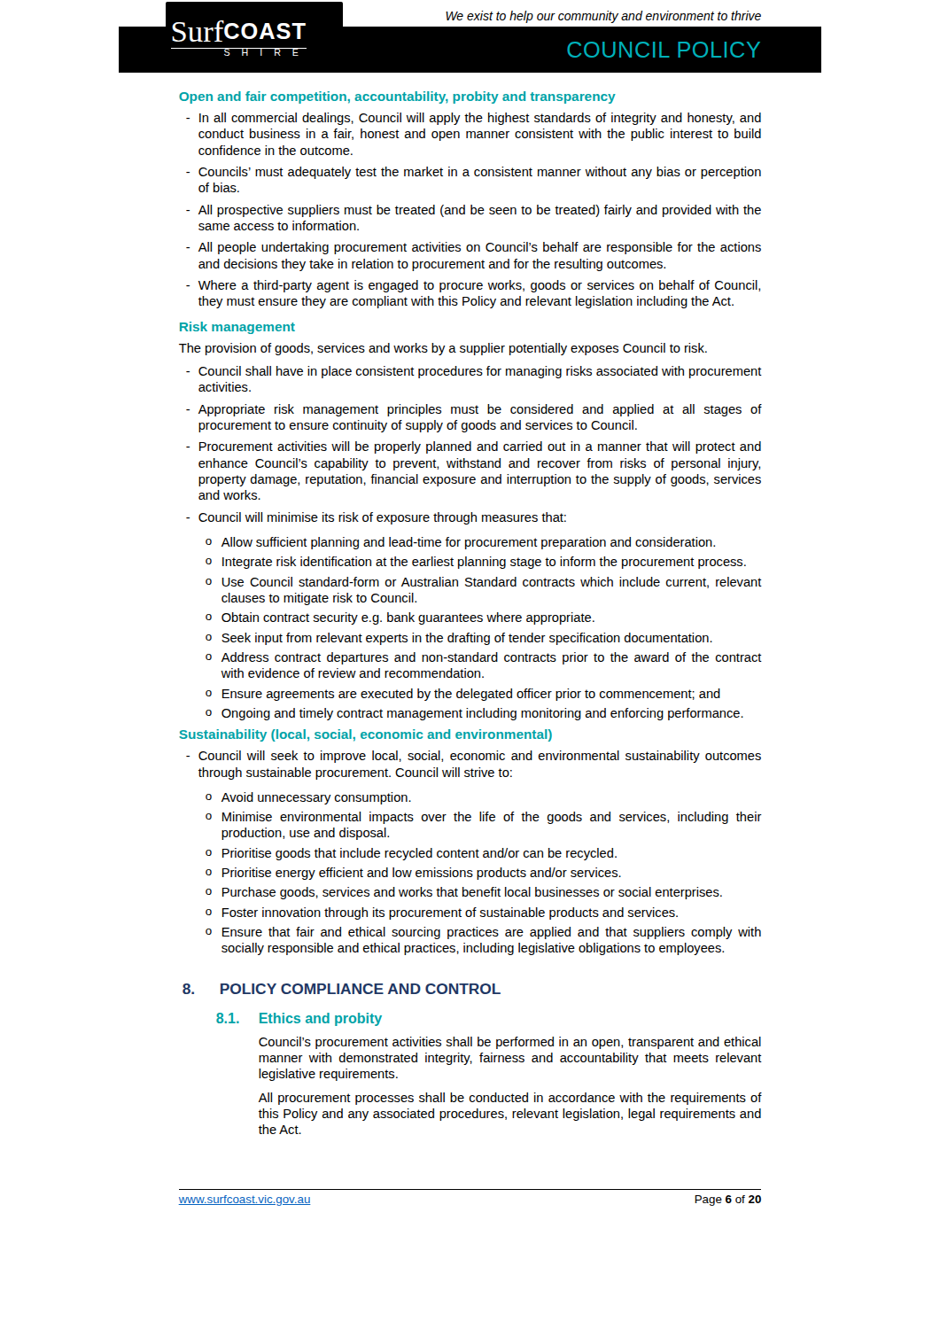We exist to help our community and environment to thrive
Surf COAST
S H I R E
COUNCIL POLICY
Open and fair competition, accountability, probity and transparency
In all commercial dealings, Council will apply the highest standards of integrity and honesty, and conduct business in a fair, honest and open manner consistent with the public interest to build confidence in the outcome.
Councils’ must adequately test the market in a consistent manner without any bias or perception of bias.
All prospective suppliers must be treated (and be seen to be treated) fairly and provided with the same access to information.
All people undertaking procurement activities on Council’s behalf are responsible for the actions and decisions they take in relation to procurement and for the resulting outcomes.
Where a third-party agent is engaged to procure works, goods or services on behalf of Council, they must ensure they are compliant with this Policy and relevant legislation including the Act.
Risk management
The provision of goods, services and works by a supplier potentially exposes Council to risk.
Council shall have in place consistent procedures for managing risks associated with procurement activities.
Appropriate risk management principles must be considered and applied at all stages of procurement to ensure continuity of supply of goods and services to Council.
Procurement activities will be properly planned and carried out in a manner that will protect and enhance Council’s capability to prevent, withstand and recover from risks of personal injury, property damage, reputation, financial exposure and interruption to the supply of goods, services and works.
Council will minimise its risk of exposure through measures that:
Allow sufficient planning and lead-time for procurement preparation and consideration.
Integrate risk identification at the earliest planning stage to inform the procurement process.
Use Council standard-form or Australian Standard contracts which include current, relevant clauses to mitigate risk to Council.
Obtain contract security e.g. bank guarantees where appropriate.
Seek input from relevant experts in the drafting of tender specification documentation.
Address contract departures and non-standard contracts prior to the award of the contract with evidence of review and recommendation.
Ensure agreements are executed by the delegated officer prior to commencement; and
Ongoing and timely contract management including monitoring and enforcing performance.
Sustainability (local, social, economic and environmental)
Council will seek to improve local, social, economic and environmental sustainability outcomes through sustainable procurement. Council will strive to:
Avoid unnecessary consumption.
Minimise environmental impacts over the life of the goods and services, including their production, use and disposal.
Prioritise goods that include recycled content and/or can be recycled.
Prioritise energy efficient and low emissions products and/or services.
Purchase goods, services and works that benefit local businesses or social enterprises.
Foster innovation through its procurement of sustainable products and services.
Ensure that fair and ethical sourcing practices are applied and that suppliers comply with socially responsible and ethical practices, including legislative obligations to employees.
8.
Policy compliance and control
8.1.
Ethics and probity
Council’s procurement activities shall be performed in an open, transparent and ethical manner with demonstrated integrity, fairness and accountability that meets relevant legislative requirements.
All procurement processes shall be conducted in accordance with the requirements of this Policy and any associated procedures, relevant legislation, legal requirements and the Act.
www.surfcoast.vic.gov.au
Page 6 of 20